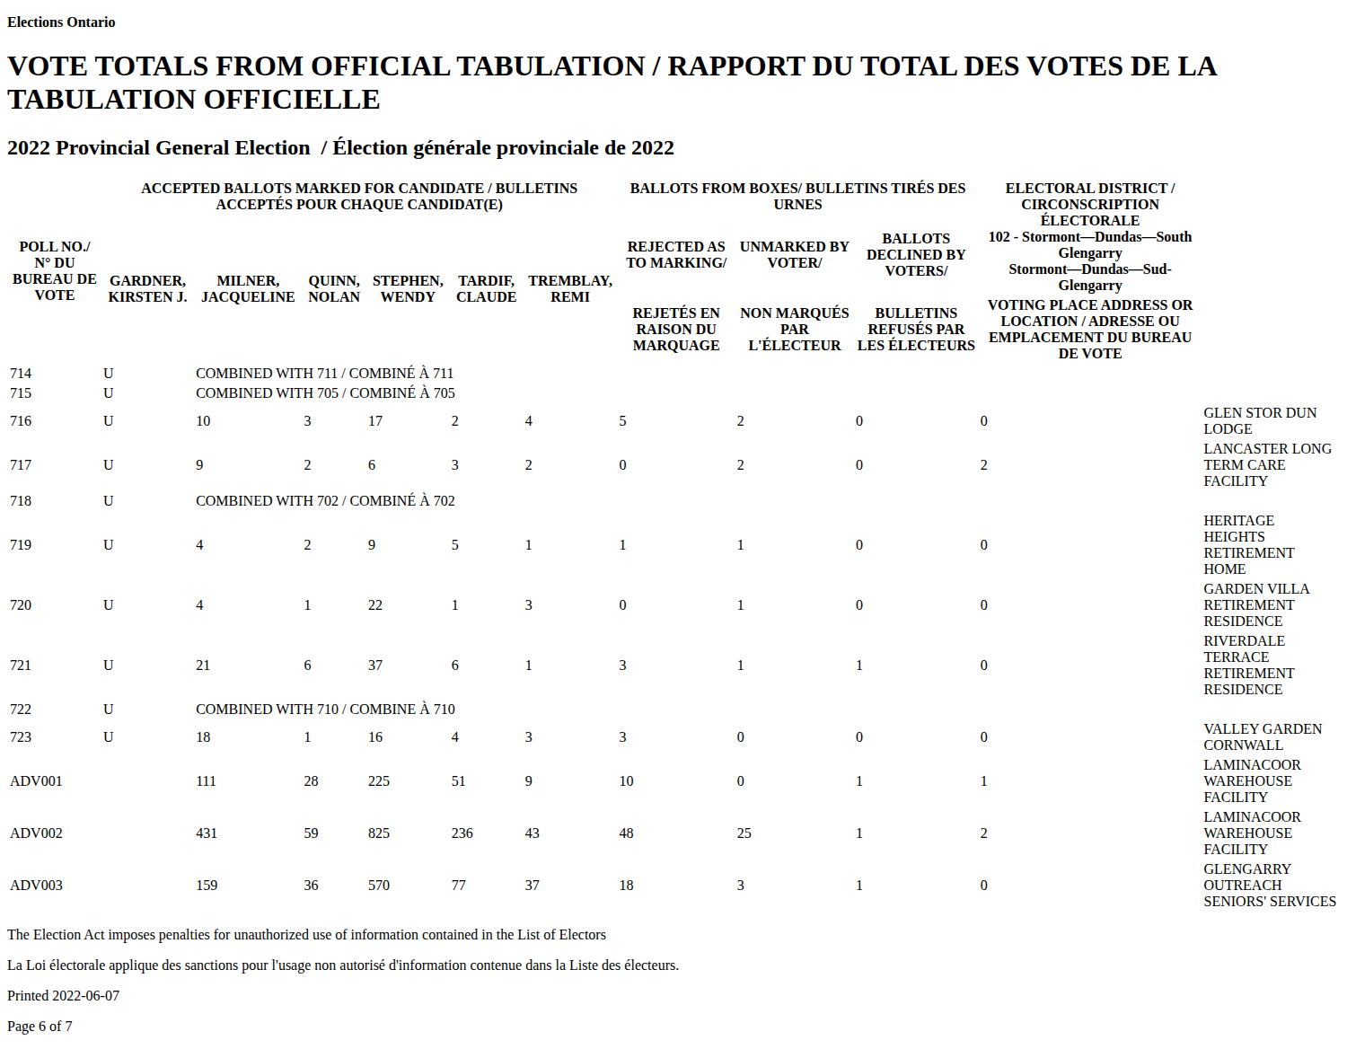Elections Ontario
VOTE TOTALS FROM OFFICIAL TABULATION / RAPPORT DU TOTAL DES VOTES DE LA TABULATION OFFICIELLE
2022 Provincial General Election / Élection générale provinciale de 2022
| POLL NO./ N° DU BUREAU DE VOTE | ACCEPTED BALLOTS MARKED FOR CANDIDATE / BULLETINS ACCEPTÉS POUR CHAQUE CANDIDAT(E) | BALLOTS FROM BOXES/ BULLETINS TIRÉS DES URNES | ELECTORAL DISTRICT / CIRCONSCRIPTION ÉLECTORALE 102 - Stormont—Dundas—South Glengarry Stormont—Dundas—Sud-Glengarry |
| --- | --- | --- | --- |
| GARDNER, KIRSTEN J. | MILNER, JACQUELINE | QUINN, NOLAN | STEPHEN, WENDY | TARDIF, CLAUDE | TREMBLAY, REMI | REJECTED AS TO MARKING/ | UNMARKED BY VOTER/ | BALLOTS DECLINED BY VOTERS/ |
| REJETÉS EN RAISON DU MARQUAGE | NON MARQUÉS PAR L'ÉLECTEUR | BULLETINS REFUSÉS PAR LES ÉLECTEURS | VOTING PLACE ADDRESS OR LOCATION / ADRESSE OU EMPLACEMENT DU BUREAU DE VOTE |
| 714 | U | COMBINED WITH 711 / COMBINÉ À 711 | | | | |
| 715 | U | COMBINED WITH 705 / COMBINÉ À 705 | | | | |
| 716 | U | 10 | 3 | 17 | 2 | 4 | 5 | 2 | 0 | 0 | GLEN STOR DUN LODGE |
| 717 | U | 9 | 2 | 6 | 3 | 2 | 0 | 2 | 0 | 2 | LANCASTER LONG TERM CARE FACILITY |
| 718 | U | COMBINED WITH 702 / COMBINÉ À 702 | | | | |
| 719 | U | 4 | 2 | 9 | 5 | 1 | 1 | 1 | 0 | 0 | HERITAGE HEIGHTS RETIREMENT HOME |
| 720 | U | 4 | 1 | 22 | 1 | 3 | 0 | 1 | 0 | 0 | GARDEN VILLA RETIREMENT RESIDENCE |
| 721 | U | 21 | 6 | 37 | 6 | 1 | 3 | 1 | 1 | 0 | RIVERDALE TERRACE RETIREMENT RESIDENCE |
| 722 | U | COMBINED WITH 710 / COMBINE À 710 | | | | |
| 723 | U | 18 | 1 | 16 | 4 | 3 | 3 | 0 | 0 | 0 | VALLEY GARDEN CORNWALL |
| ADV001 | | 111 | 28 | 225 | 51 | 9 | 10 | 0 | 1 | 1 | LAMINACOOR WAREHOUSE FACILITY |
| ADV002 | | 431 | 59 | 825 | 236 | 43 | 48 | 25 | 1 | 2 | LAMINACOOR WAREHOUSE FACILITY |
| ADV003 | | 159 | 36 | 570 | 77 | 37 | 18 | 3 | 1 | 0 | GLENGARRY OUTREACH SENIORS' SERVICES |
The Election Act imposes penalties for unauthorized use of information contained in the List of Electors
La Loi électorale applique des sanctions pour l'usage non autorisé d'information contenue dans la Liste des électeurs.
Printed 2022-06-07
Page 6 of 7